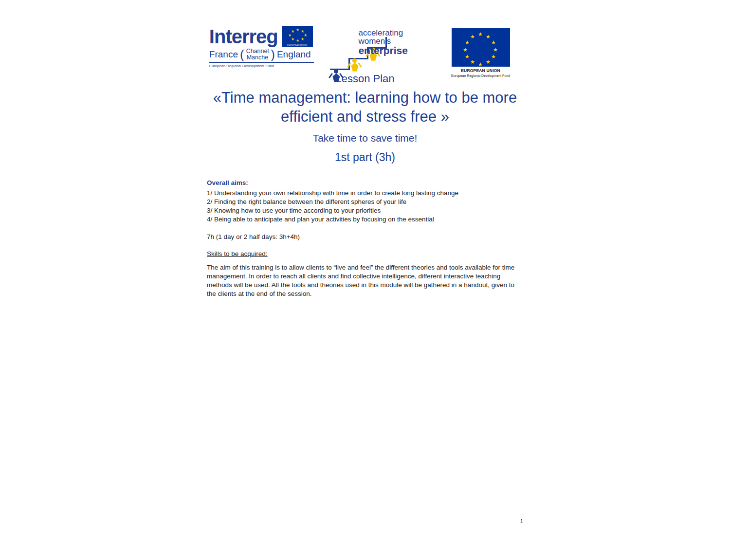Interreg ★ ★ ★ ★ ★ ★ ★ ★ EUROPEAN UNION
France ( Channel Manche ) England
European Regional Development Fund
accelerating
women’s
enterprise
★ ★ ★ ★ ★ ★ ★ ★ ★ ★ ★ ★
EUROPEAN UNION European Regional Development Fund
Lesson Plan
«Time management: learning how to be more efficient and stress free »
Take time to save time!
1st part (3h)
Overall aims:
1/ Understanding your own relationship with time in order to create long lasting change
2/ Finding the right balance between the different spheres of your life
3/ Knowing how to use your time according to your priorities
4/ Being able to anticipate and plan your activities by focusing on the essential
7h (1 day or 2 half days: 3h+4h)
Skills to be acquired:
The aim of this training is to allow clients to “live and feel” the different theories and tools available for time management. In order to reach all clients and find collective intelligence, different interactive teaching methods will be used. All the tools and theories used in this module will be gathered in a handout, given to the clients at the end of the session.
1